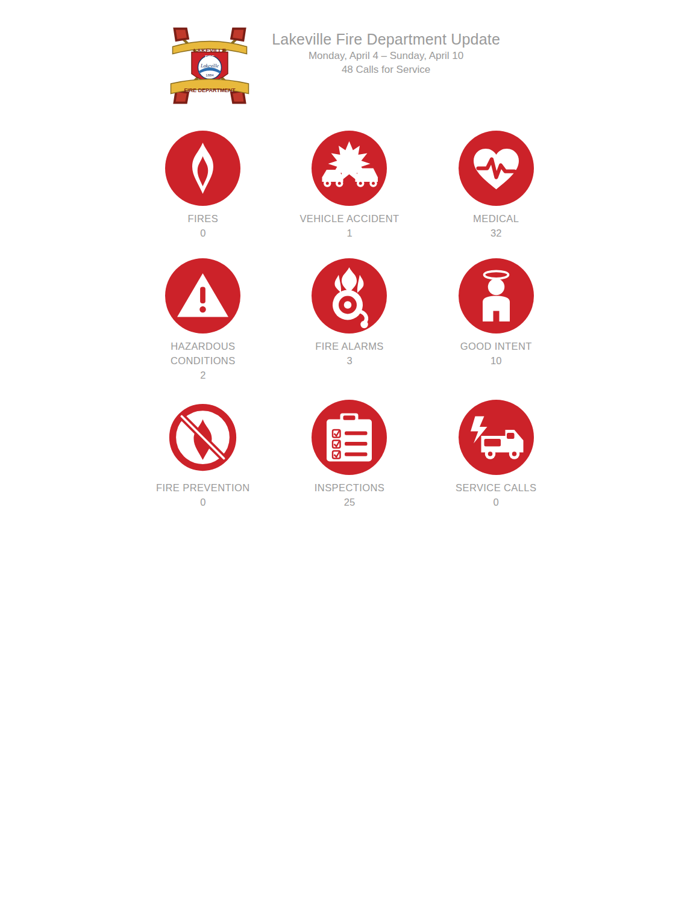LAKEVILLE Lakeville 1884 FIRE DEPT RESCUE FIRE DEPARTMENT
Lakeville Fire Department Update
Monday, April 4 – Sunday, April 10
48 Calls for Service
Fires
0
Vehicle Accident
1
Medical
32
Hazardous
Conditions
2
Fire Alarms
3
Good Intent
10
Fire Prevention
0
Inspections
25
Service Calls
0